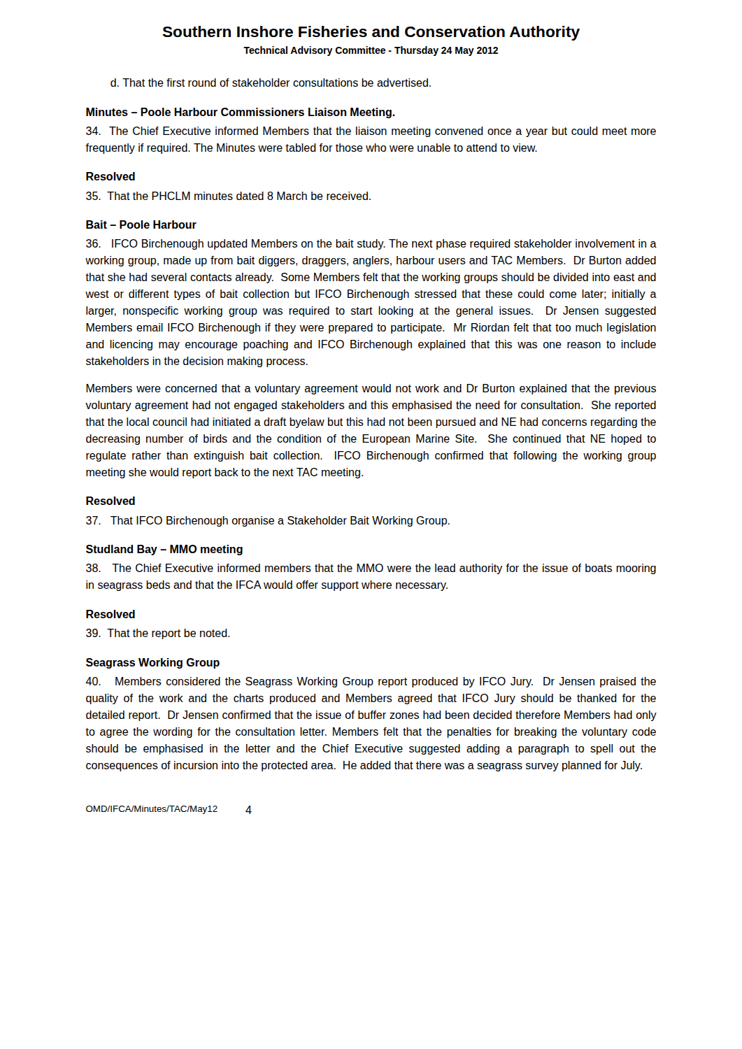Southern Inshore Fisheries and Conservation Authority
Technical Advisory Committee - Thursday 24 May 2012
d. That the first round of stakeholder consultations be advertised.
Minutes – Poole Harbour Commissioners Liaison Meeting.
34. The Chief Executive informed Members that the liaison meeting convened once a year but could meet more frequently if required. The Minutes were tabled for those who were unable to attend to view.
Resolved
35. That the PHCLM minutes dated 8 March be received.
Bait – Poole Harbour
36. IFCO Birchenough updated Members on the bait study. The next phase required stakeholder involvement in a working group, made up from bait diggers, draggers, anglers, harbour users and TAC Members. Dr Burton added that she had several contacts already. Some Members felt that the working groups should be divided into east and west or different types of bait collection but IFCO Birchenough stressed that these could come later; initially a larger, nonspecific working group was required to start looking at the general issues. Dr Jensen suggested Members email IFCO Birchenough if they were prepared to participate. Mr Riordan felt that too much legislation and licencing may encourage poaching and IFCO Birchenough explained that this was one reason to include stakeholders in the decision making process.
Members were concerned that a voluntary agreement would not work and Dr Burton explained that the previous voluntary agreement had not engaged stakeholders and this emphasised the need for consultation. She reported that the local council had initiated a draft byelaw but this had not been pursued and NE had concerns regarding the decreasing number of birds and the condition of the European Marine Site. She continued that NE hoped to regulate rather than extinguish bait collection. IFCO Birchenough confirmed that following the working group meeting she would report back to the next TAC meeting.
Resolved
37. That IFCO Birchenough organise a Stakeholder Bait Working Group.
Studland Bay – MMO meeting
38. The Chief Executive informed members that the MMO were the lead authority for the issue of boats mooring in seagrass beds and that the IFCA would offer support where necessary.
Resolved
39. That the report be noted.
Seagrass Working Group
40. Members considered the Seagrass Working Group report produced by IFCO Jury. Dr Jensen praised the quality of the work and the charts produced and Members agreed that IFCO Jury should be thanked for the detailed report. Dr Jensen confirmed that the issue of buffer zones had been decided therefore Members had only to agree the wording for the consultation letter. Members felt that the penalties for breaking the voluntary code should be emphasised in the letter and the Chief Executive suggested adding a paragraph to spell out the consequences of incursion into the protected area. He added that there was a seagrass survey planned for July.
OMD/IFCA/Minutes/TAC/May12 4